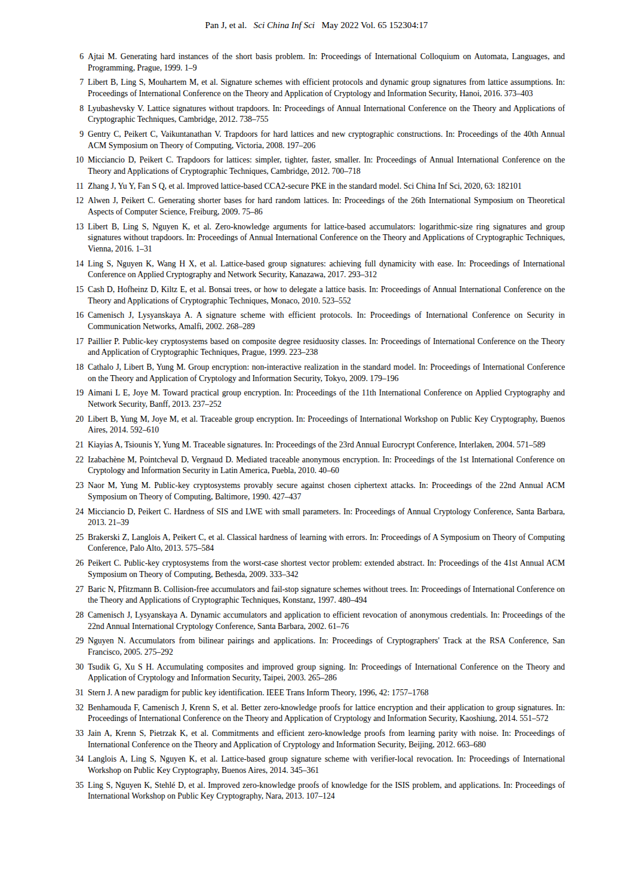Pan J, et al. Sci China Inf Sci May 2022 Vol. 65 152304:17
6 Ajtai M. Generating hard instances of the short basis problem. In: Proceedings of International Colloquium on Automata, Languages, and Programming, Prague, 1999. 1–9
7 Libert B, Ling S, Mouhartem M, et al. Signature schemes with efficient protocols and dynamic group signatures from lattice assumptions. In: Proceedings of International Conference on the Theory and Application of Cryptology and Information Security, Hanoi, 2016. 373–403
8 Lyubashevsky V. Lattice signatures without trapdoors. In: Proceedings of Annual International Conference on the Theory and Applications of Cryptographic Techniques, Cambridge, 2012. 738–755
9 Gentry C, Peikert C, Vaikuntanathan V. Trapdoors for hard lattices and new cryptographic constructions. In: Proceedings of the 40th Annual ACM Symposium on Theory of Computing, Victoria, 2008. 197–206
10 Micciancio D, Peikert C. Trapdoors for lattices: simpler, tighter, faster, smaller. In: Proceedings of Annual International Conference on the Theory and Applications of Cryptographic Techniques, Cambridge, 2012. 700–718
11 Zhang J, Yu Y, Fan S Q, et al. Improved lattice-based CCA2-secure PKE in the standard model. Sci China Inf Sci, 2020, 63: 182101
12 Alwen J, Peikert C. Generating shorter bases for hard random lattices. In: Proceedings of the 26th International Symposium on Theoretical Aspects of Computer Science, Freiburg, 2009. 75–86
13 Libert B, Ling S, Nguyen K, et al. Zero-knowledge arguments for lattice-based accumulators: logarithmic-size ring signatures and group signatures without trapdoors. In: Proceedings of Annual International Conference on the Theory and Applications of Cryptographic Techniques, Vienna, 2016. 1–31
14 Ling S, Nguyen K, Wang H X, et al. Lattice-based group signatures: achieving full dynamicity with ease. In: Proceedings of International Conference on Applied Cryptography and Network Security, Kanazawa, 2017. 293–312
15 Cash D, Hofheinz D, Kiltz E, et al. Bonsai trees, or how to delegate a lattice basis. In: Proceedings of Annual International Conference on the Theory and Applications of Cryptographic Techniques, Monaco, 2010. 523–552
16 Camenisch J, Lysyanskaya A. A signature scheme with efficient protocols. In: Proceedings of International Conference on Security in Communication Networks, Amalfi, 2002. 268–289
17 Paillier P. Public-key cryptosystems based on composite degree residuosity classes. In: Proceedings of International Conference on the Theory and Application of Cryptographic Techniques, Prague, 1999. 223–238
18 Cathalo J, Libert B, Yung M. Group encryption: non-interactive realization in the standard model. In: Proceedings of International Conference on the Theory and Application of Cryptology and Information Security, Tokyo, 2009. 179–196
19 Aimani L E, Joye M. Toward practical group encryption. In: Proceedings of the 11th International Conference on Applied Cryptography and Network Security, Banff, 2013. 237–252
20 Libert B, Yung M, Joye M, et al. Traceable group encryption. In: Proceedings of International Workshop on Public Key Cryptography, Buenos Aires, 2014. 592–610
21 Kiayias A, Tsiounis Y, Yung M. Traceable signatures. In: Proceedings of the 23rd Annual Eurocrypt Conference, Interlaken, 2004. 571–589
22 Izabachène M, Pointcheval D, Vergnaud D. Mediated traceable anonymous encryption. In: Proceedings of the 1st International Conference on Cryptology and Information Security in Latin America, Puebla, 2010. 40–60
23 Naor M, Yung M. Public-key cryptosystems provably secure against chosen ciphertext attacks. In: Proceedings of the 22nd Annual ACM Symposium on Theory of Computing, Baltimore, 1990. 427–437
24 Micciancio D, Peikert C. Hardness of SIS and LWE with small parameters. In: Proceedings of Annual Cryptology Conference, Santa Barbara, 2013. 21–39
25 Brakerski Z, Langlois A, Peikert C, et al. Classical hardness of learning with errors. In: Proceedings of A Symposium on Theory of Computing Conference, Palo Alto, 2013. 575–584
26 Peikert C. Public-key cryptosystems from the worst-case shortest vector problem: extended abstract. In: Proceedings of the 41st Annual ACM Symposium on Theory of Computing, Bethesda, 2009. 333–342
27 Baric N, Pfitzmann B. Collision-free accumulators and fail-stop signature schemes without trees. In: Proceedings of International Conference on the Theory and Applications of Cryptographic Techniques, Konstanz, 1997. 480–494
28 Camenisch J, Lysyanskaya A. Dynamic accumulators and application to efficient revocation of anonymous credentials. In: Proceedings of the 22nd Annual International Cryptology Conference, Santa Barbara, 2002. 61–76
29 Nguyen N. Accumulators from bilinear pairings and applications. In: Proceedings of Cryptographers' Track at the RSA Conference, San Francisco, 2005. 275–292
30 Tsudik G, Xu S H. Accumulating composites and improved group signing. In: Proceedings of International Conference on the Theory and Application of Cryptology and Information Security, Taipei, 2003. 265–286
31 Stern J. A new paradigm for public key identification. IEEE Trans Inform Theory, 1996, 42: 1757–1768
32 Benhamouda F, Camenisch J, Krenn S, et al. Better zero-knowledge proofs for lattice encryption and their application to group signatures. In: Proceedings of International Conference on the Theory and Application of Cryptology and Information Security, Kaoshiung, 2014. 551–572
33 Jain A, Krenn S, Pietrzak K, et al. Commitments and efficient zero-knowledge proofs from learning parity with noise. In: Proceedings of International Conference on the Theory and Application of Cryptology and Information Security, Beijing, 2012. 663–680
34 Langlois A, Ling S, Nguyen K, et al. Lattice-based group signature scheme with verifier-local revocation. In: Proceedings of International Workshop on Public Key Cryptography, Buenos Aires, 2014. 345–361
35 Ling S, Nguyen K, Stehlé D, et al. Improved zero-knowledge proofs of knowledge for the ISIS problem, and applications. In: Proceedings of International Workshop on Public Key Cryptography, Nara, 2013. 107–124